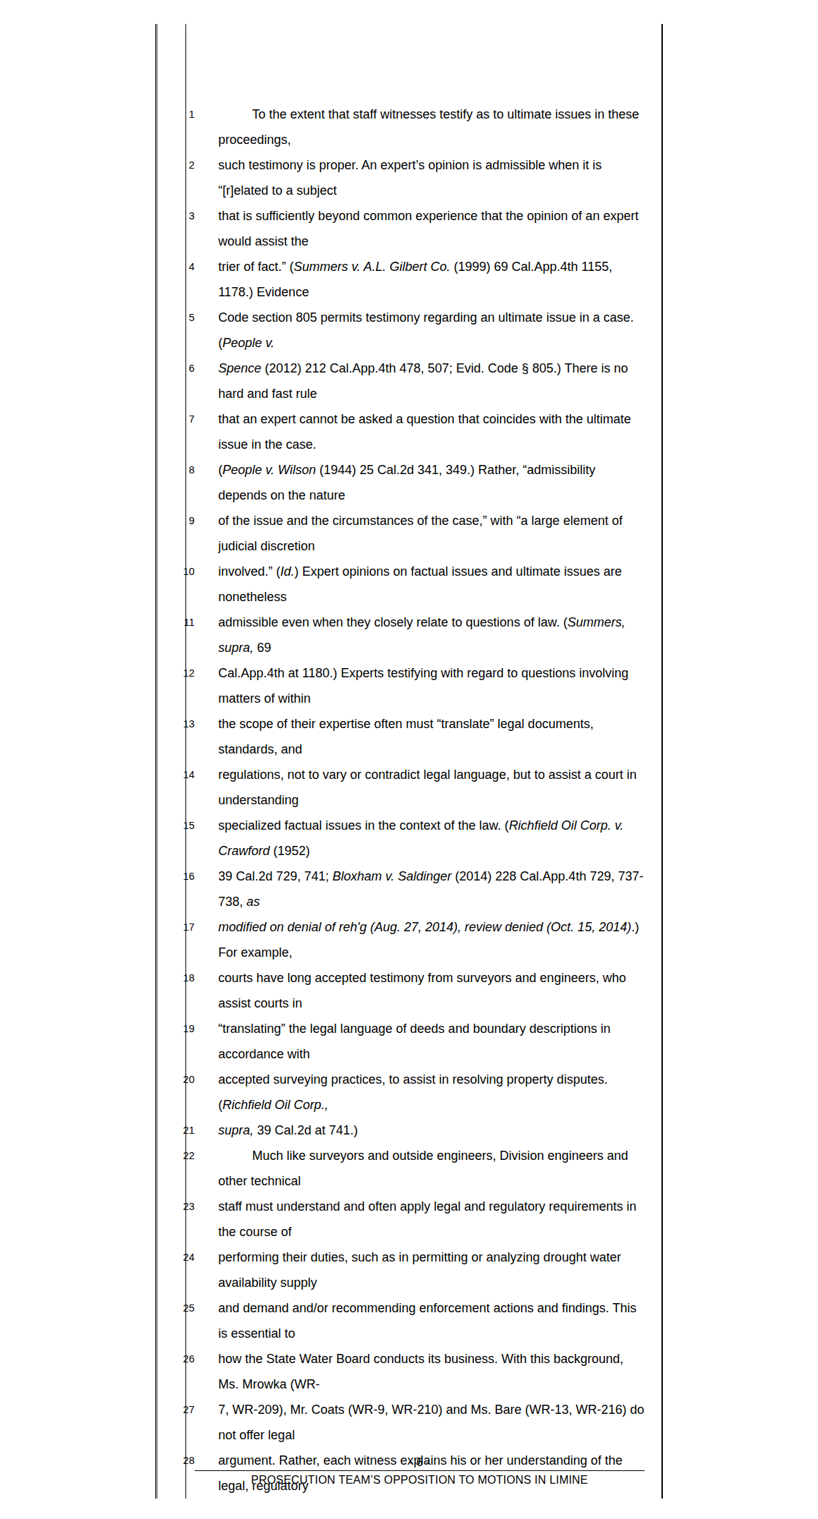To the extent that staff witnesses testify as to ultimate issues in these proceedings,
such testimony is proper. An expert’s opinion is admissible when it is “[r]elated to a subject
that is sufficiently beyond common experience that the opinion of an expert would assist the
trier of fact.” (Summers v. A.L. Gilbert Co. (1999) 69 Cal.App.4th 1155, 1178.) Evidence
Code section 805 permits testimony regarding an ultimate issue in a case. (People v.
Spence (2012) 212 Cal.App.4th 478, 507; Evid. Code § 805.) There is no hard and fast rule
that an expert cannot be asked a question that coincides with the ultimate issue in the case.
(People v. Wilson (1944) 25 Cal.2d 341, 349.) Rather, “admissibility depends on the nature
of the issue and the circumstances of the case,” with “a large element of judicial discretion
involved.” (Id.) Expert opinions on factual issues and ultimate issues are nonetheless
admissible even when they closely relate to questions of law. (Summers, supra, 69
Cal.App.4th at 1180.) Experts testifying with regard to questions involving matters of within
the scope of their expertise often must “translate” legal documents, standards, and
regulations, not to vary or contradict legal language, but to assist a court in understanding
specialized factual issues in the context of the law. (Richfield Oil Corp. v. Crawford (1952)
39 Cal.2d 729, 741; Bloxham v. Saldinger (2014) 228 Cal.App.4th 729, 737-738, as
modified on denial of reh'g (Aug. 27, 2014), review denied (Oct. 15, 2014).) For example,
courts have long accepted testimony from surveyors and engineers, who assist courts in
“translating” the legal language of deeds and boundary descriptions in accordance with
accepted surveying practices, to assist in resolving property disputes. (Richfield Oil Corp.,
supra, 39 Cal.2d at 741.)
Much like surveyors and outside engineers, Division engineers and other technical
staff must understand and often apply legal and regulatory requirements in the course of
performing their duties, such as in permitting or analyzing drought water availability supply
and demand and/or recommending enforcement actions and findings. This is essential to
how the State Water Board conducts its business. With this background, Ms. Mrowka (WR-
7, WR-209), Mr. Coats (WR-9, WR-210) and Ms. Bare (WR-13, WR-216) do not offer legal
argument. Rather, each witness explains his or her understanding of the legal, regulatory
- 6 -
PROSECUTION TEAM’S OPPOSITION TO MOTIONS IN LIMINE